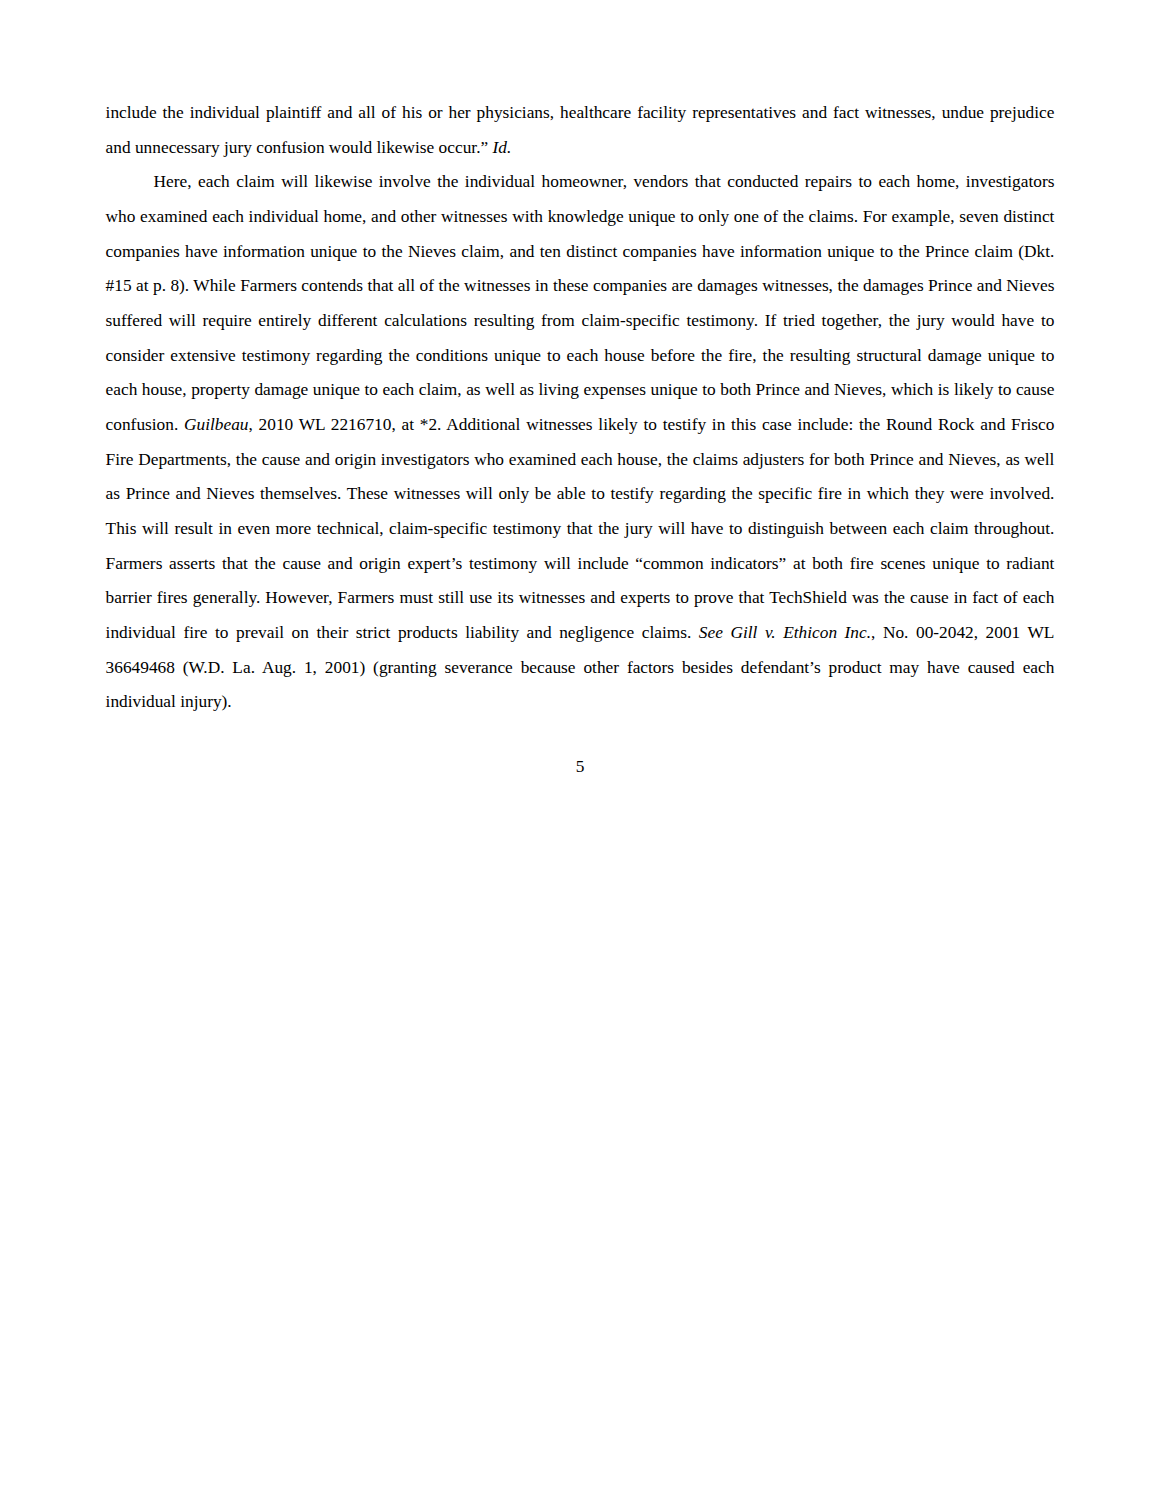include the individual plaintiff and all of his or her physicians, healthcare facility representatives and fact witnesses, undue prejudice and unnecessary jury confusion would likewise occur.” Id.
Here, each claim will likewise involve the individual homeowner, vendors that conducted repairs to each home, investigators who examined each individual home, and other witnesses with knowledge unique to only one of the claims. For example, seven distinct companies have information unique to the Nieves claim, and ten distinct companies have information unique to the Prince claim (Dkt. #15 at p. 8). While Farmers contends that all of the witnesses in these companies are damages witnesses, the damages Prince and Nieves suffered will require entirely different calculations resulting from claim-specific testimony. If tried together, the jury would have to consider extensive testimony regarding the conditions unique to each house before the fire, the resulting structural damage unique to each house, property damage unique to each claim, as well as living expenses unique to both Prince and Nieves, which is likely to cause confusion. Guilbeau, 2010 WL 2216710, at *2. Additional witnesses likely to testify in this case include: the Round Rock and Frisco Fire Departments, the cause and origin investigators who examined each house, the claims adjusters for both Prince and Nieves, as well as Prince and Nieves themselves. These witnesses will only be able to testify regarding the specific fire in which they were involved. This will result in even more technical, claim-specific testimony that the jury will have to distinguish between each claim throughout. Farmers asserts that the cause and origin expert’s testimony will include “common indicators” at both fire scenes unique to radiant barrier fires generally. However, Farmers must still use its witnesses and experts to prove that TechShield was the cause in fact of each individual fire to prevail on their strict products liability and negligence claims. See Gill v. Ethicon Inc., No. 00-2042, 2001 WL 36649468 (W.D. La. Aug. 1, 2001) (granting severance because other factors besides defendant’s product may have caused each individual injury).
5